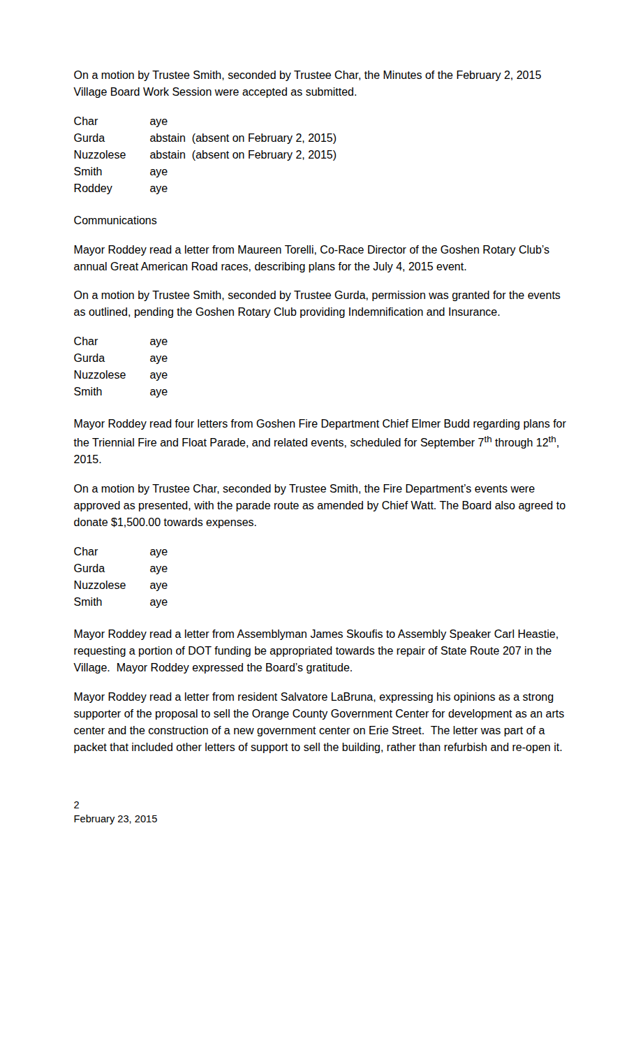On a motion by Trustee Smith, seconded by Trustee Char, the Minutes of the February 2, 2015 Village Board Work Session were accepted as submitted.
| Char | aye |
| Gurda | abstain (absent on February 2, 2015) |
| Nuzzolese | abstain (absent on February 2, 2015) |
| Smith | aye |
| Roddey | aye |
Communications
Mayor Roddey read a letter from Maureen Torelli, Co-Race Director of the Goshen Rotary Club’s annual Great American Road races, describing plans for the July 4, 2015 event.
On a motion by Trustee Smith, seconded by Trustee Gurda, permission was granted for the events as outlined, pending the Goshen Rotary Club providing Indemnification and Insurance.
| Char | aye |
| Gurda | aye |
| Nuzzolese | aye |
| Smith | aye |
Mayor Roddey read four letters from Goshen Fire Department Chief Elmer Budd regarding plans for the Triennial Fire and Float Parade, and related events, scheduled for September 7th through 12th, 2015.
On a motion by Trustee Char, seconded by Trustee Smith, the Fire Department’s events were approved as presented, with the parade route as amended by Chief Watt. The Board also agreed to donate $1,500.00 towards expenses.
| Char | aye |
| Gurda | aye |
| Nuzzolese | aye |
| Smith | aye |
Mayor Roddey read a letter from Assemblyman James Skoufis to Assembly Speaker Carl Heastie, requesting a portion of DOT funding be appropriated towards the repair of State Route 207 in the Village. Mayor Roddey expressed the Board’s gratitude.
Mayor Roddey read a letter from resident Salvatore LaBruna, expressing his opinions as a strong supporter of the proposal to sell the Orange County Government Center for development as an arts center and the construction of a new government center on Erie Street. The letter was part of a packet that included other letters of support to sell the building, rather than refurbish and re-open it.
2
February 23, 2015